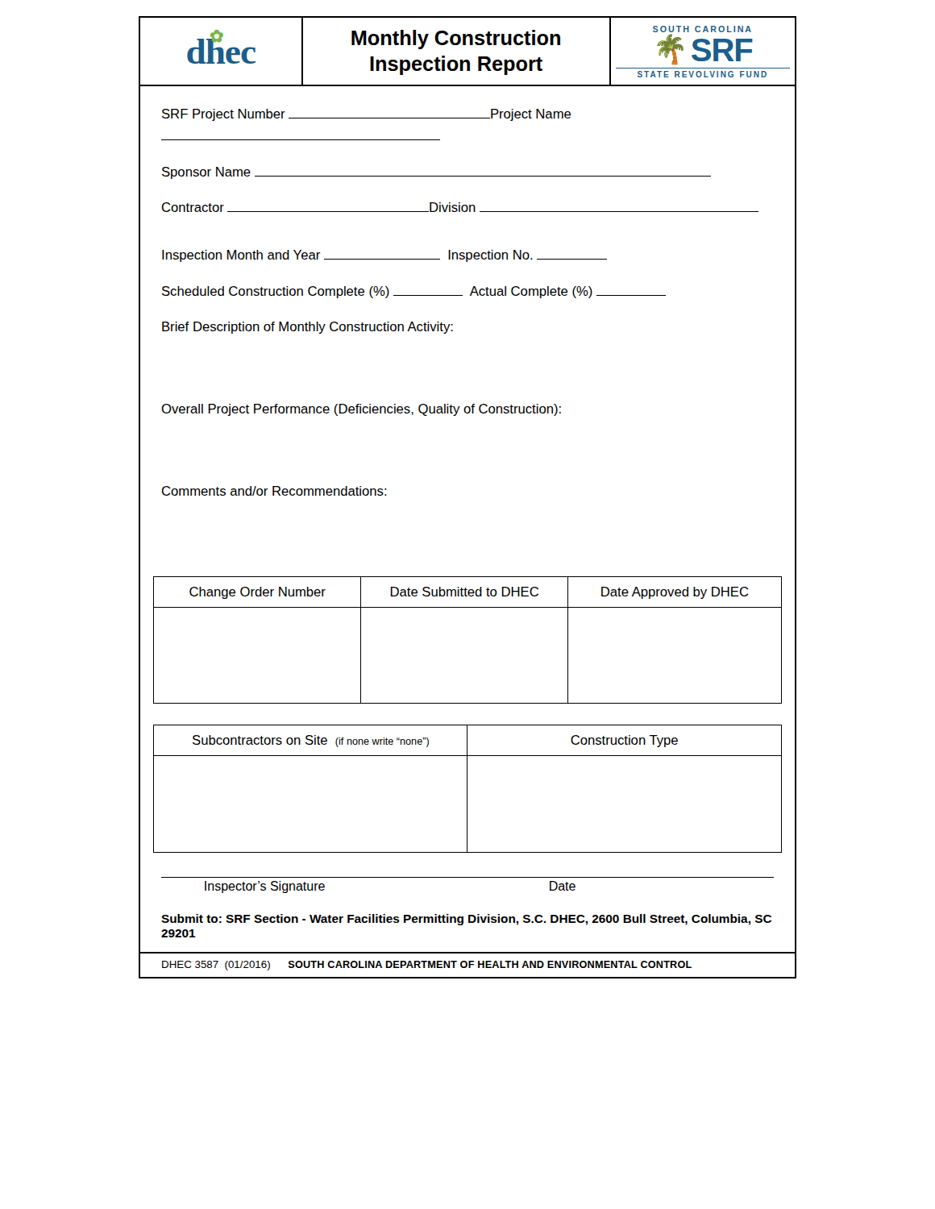✿dhec
Monthly Construction
Inspection Report
SOUTH CAROLINA
🌴 SRF
STATE REVOLVING FUND
SRF Project Number Project Name
Sponsor Name
Contractor Division
Inspection Month and Year Inspection No.
Scheduled Construction Complete (%) Actual Complete (%)
Brief Description of Monthly Construction Activity:
Overall Project Performance (Deficiencies, Quality of Construction):
Comments and/or Recommendations:
| Change Order Number | Date Submitted to DHEC | Date Approved by DHEC |
| --- | --- | --- |
| Subcontractors on Site (if none write “none”) | Construction Type |
| --- | --- |
Inspector’s Signature
Date
Submit to: SRF Section - Water Facilities Permitting Division, S.C. DHEC, 2600 Bull Street, Columbia, SC 29201
DHEC 3587 (01/2016) SOUTH CAROLINA DEPARTMENT OF HEALTH AND ENVIRONMENTAL CONTROL